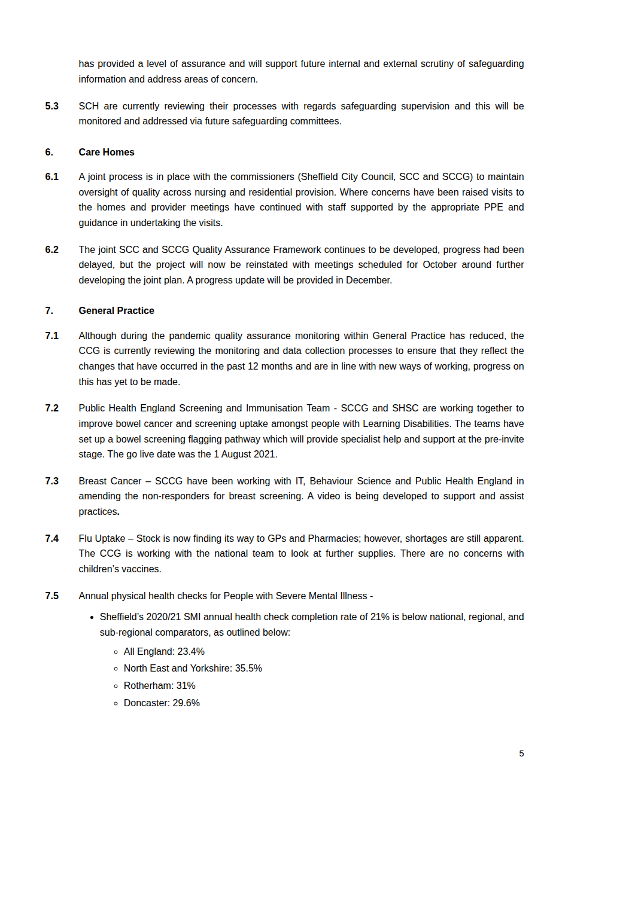has provided a level of assurance and will support future internal and external scrutiny of safeguarding information and address areas of concern.
5.3
SCH are currently reviewing their processes with regards safeguarding supervision and this will be monitored and addressed via future safeguarding committees.
6. Care Homes
6.1
A joint process is in place with the commissioners (Sheffield City Council, SCC and SCCG) to maintain oversight of quality across nursing and residential provision. Where concerns have been raised visits to the homes and provider meetings have continued with staff supported by the appropriate PPE and guidance in undertaking the visits.
6.2
The joint SCC and SCCG Quality Assurance Framework continues to be developed, progress had been delayed, but the project will now be reinstated with meetings scheduled for October around further developing the joint plan. A progress update will be provided in December.
7. General Practice
7.1
Although during the pandemic quality assurance monitoring within General Practice has reduced, the CCG is currently reviewing the monitoring and data collection processes to ensure that they reflect the changes that have occurred in the past 12 months and are in line with new ways of working, progress on this has yet to be made.
7.2
Public Health England Screening and Immunisation Team - SCCG and SHSC are working together to improve bowel cancer and screening uptake amongst people with Learning Disabilities. The teams have set up a bowel screening flagging pathway which will provide specialist help and support at the pre-invite stage. The go live date was the 1 August 2021.
7.3
Breast Cancer – SCCG have been working with IT, Behaviour Science and Public Health England in amending the non-responders for breast screening. A video is being developed to support and assist practices.
7.4
Flu Uptake – Stock is now finding its way to GPs and Pharmacies; however, shortages are still apparent. The CCG is working with the national team to look at further supplies. There are no concerns with children’s vaccines.
7.5
Annual physical health checks for People with Severe Mental Illness -
Sheffield’s 2020/21 SMI annual health check completion rate of 21% is below national, regional, and sub-regional comparators, as outlined below:
All England: 23.4%
North East and Yorkshire: 35.5%
Rotherham: 31%
Doncaster: 29.6%
5